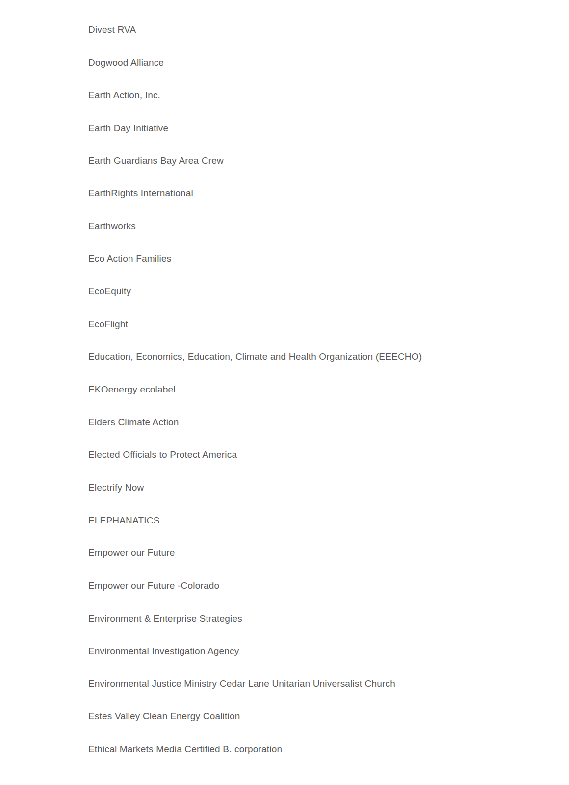Divest RVA
Dogwood Alliance
Earth Action, Inc.
Earth Day Initiative
Earth Guardians Bay Area Crew
EarthRights International
Earthworks
Eco Action Families
EcoEquity
EcoFlight
Education, Economics, Education, Climate and Health Organization (EEECHO)
EKOenergy ecolabel
Elders Climate Action
Elected Officials to Protect America
Electrify Now
ELEPHANATICS
Empower our Future
Empower our Future -Colorado
Environment & Enterprise Strategies
Environmental Investigation Agency
Environmental Justice Ministry Cedar Lane Unitarian Universalist Church
Estes Valley Clean Energy Coalition
Ethical Markets Media Certified B. corporation